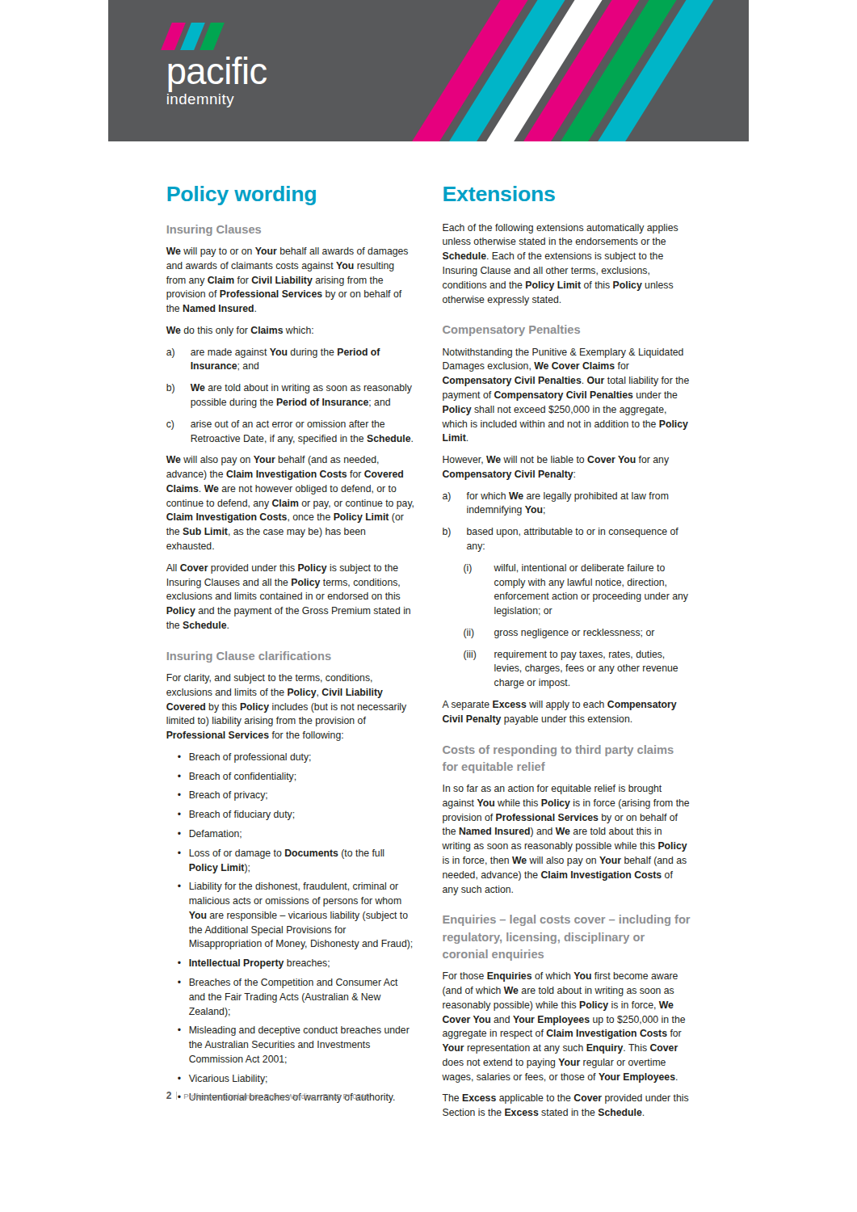pacific
indemnity
Policy wording
Insuring Clauses
We will pay to or on Your behalf all awards of damages and awards of claimants costs against You resulting from any Claim for Civil Liability arising from the provision of Professional Services by or on behalf of the Named Insured.
We do this only for Claims which:
| a) | are made against You during the Period of Insurance ; and |
| b) | We are told about in writing as soon as reasonably possible during the Period of Insurance ; and |
| c) | arise out of an act error or omission after the Retroactive Date, if any, specified in the Schedule . |
We will also pay on Your behalf (and as needed, advance) the Claim Investigation Costs for Covered Claims. We are not however obliged to defend, or to continue to defend, any Claim or pay, or continue to pay, Claim Investigation Costs, once the Policy Limit (or the Sub Limit, as the case may be) has been exhausted.
All Cover provided under this Policy is subject to the Insuring Clauses and all the Policy terms, conditions, exclusions and limits contained in or endorsed on this Policy and the payment of the Gross Premium stated in the Schedule.
Insuring Clause clarifications
For clarity, and subject to the terms, conditions, exclusions and limits of the Policy, Civil Liability Covered by this Policy includes (but is not necessarily limited to) liability arising from the provision of Professional Services for the following:
Breach of professional duty;
Breach of confidentiality;
Breach of privacy;
Breach of fiduciary duty;
Defamation;
Loss of or damage to Documents (to the full Policy Limit);
Liability for the dishonest, fraudulent, criminal or malicious acts or omissions of persons for whom You are responsible – vicarious liability (subject to the Additional Special Provisions for Misappropriation of Money, Dishonesty and Fraud);
Intellectual Property breaches;
Breaches of the Competition and Consumer Act and the Fair Trading Acts (Australian & New Zealand);
Misleading and deceptive conduct breaches under the Australian Securities and Investments Commission Act 2001;
Vicarious Liability;
Unintentional breaches of warranty of authority.
Extensions
Each of the following extensions automatically applies unless otherwise stated in the endorsements or the Schedule. Each of the extensions is subject to the Insuring Clause and all other terms, exclusions, conditions and the Policy Limit of this Policy unless otherwise expressly stated.
Compensatory Penalties
Notwithstanding the Punitive & Exemplary & Liquidated Damages exclusion, We Cover Claims for Compensatory Civil Penalties. Our total liability for the payment of Compensatory Civil Penalties under the Policy shall not exceed $250,000 in the aggregate, which is included within and not in addition to the Policy Limit.
However, We will not be liable to Cover You for any Compensatory Civil Penalty:
| a) | for which We are legally prohibited at law from indemnifying You ; |
| b) | based upon, attributable to or in consequence of any: |
| (i) | wilful, intentional or deliberate failure to comply with any lawful notice, direction, enforcement action or proceeding under any legislation; or |
| (ii) | gross negligence or recklessness; or |
| (iii) | requirement to pay taxes, rates, duties, levies, charges, fees or any other revenue charge or impost. |
A separate Excess will apply to each Compensatory Civil Penalty payable under this extension.
Costs of responding to third party claims for equitable relief
In so far as an action for equitable relief is brought against You while this Policy is in force (arising from the provision of Professional Services by or on behalf of the Named Insured) and We are told about this in writing as soon as reasonably possible while this Policy is in force, then We will also pay on Your behalf (and as needed, advance) the Claim Investigation Costs of any such action.
Enquiries – legal costs cover – including for regulatory, licensing, disciplinary or coronial enquiries
For those Enquiries of which You first become aware (and of which We are told about in writing as soon as reasonably possible) while this Policy is in force, We Cover You and Your Employees up to $250,000 in the aggregate in respect of Claim Investigation Costs for Your representation at any such Enquiry. This Cover does not extend to paying Your regular or overtime wages, salaries or fees, or those of Your Employees.
The Excess applicable to the Cover provided under this Section is the Excess stated in the Schedule.
2 Professional Indemnity Policy Wording - PIUS PI 0319